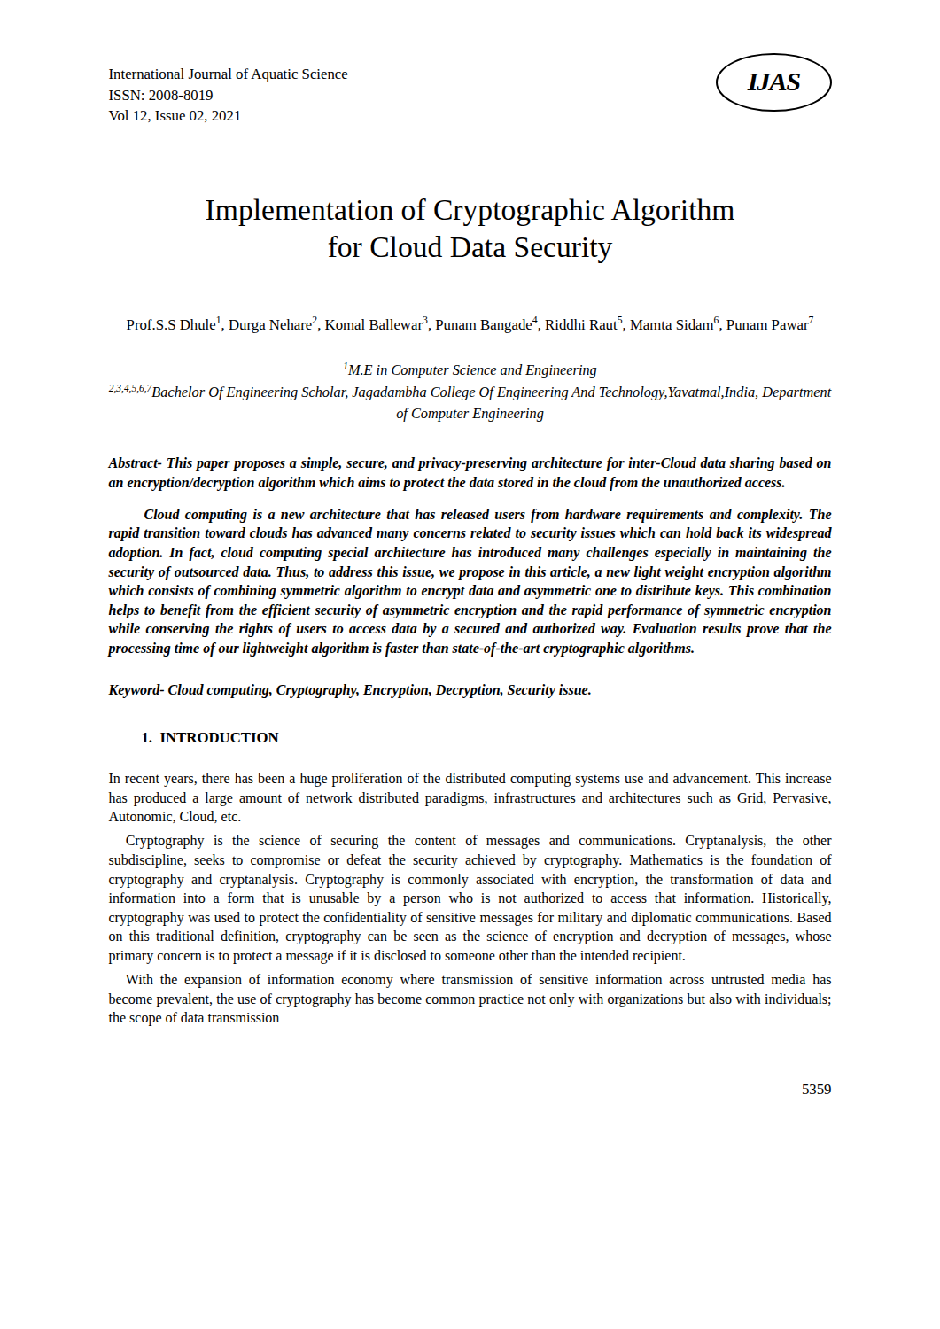International Journal of Aquatic Science
ISSN: 2008-8019
Vol 12, Issue 02, 2021
IJAS
Implementation of Cryptographic Algorithm
for Cloud Data Security
Prof.S.S Dhule1, Durga Nehare2, Komal Ballewar3, Punam Bangade4, Riddhi Raut5, Mamta Sidam6, Punam Pawar7
1M.E in Computer Science and Engineering
2,3,4,5,6,7Bachelor Of Engineering Scholar, Jagadambha College Of Engineering And Technology,Yavatmal,India, Department of Computer Engineering
Abstract- This paper proposes a simple, secure, and privacy-preserving architecture for inter-Cloud data sharing based on an encryption/decryption algorithm which aims to protect the data stored in the cloud from the unauthorized access.
Cloud computing is a new architecture that has released users from hardware requirements and complexity. The rapid transition toward clouds has advanced many concerns related to security issues which can hold back its widespread adoption. In fact, cloud computing special architecture has introduced many challenges especially in maintaining the security of outsourced data. Thus, to address this issue, we propose in this article, a new light weight encryption algorithm which consists of combining symmetric algorithm to encrypt data and asymmetric one to distribute keys. This combination helps to benefit from the efficient security of asymmetric encryption and the rapid performance of symmetric encryption while conserving the rights of users to access data by a secured and authorized way. Evaluation results prove that the processing time of our lightweight algorithm is faster than state-of-the-art cryptographic algorithms.
Keyword- Cloud computing, Cryptography, Encryption, Decryption, Security issue.
1. INTRODUCTION
In recent years, there has been a huge proliferation of the distributed computing systems use and advancement. This increase has produced a large amount of network distributed paradigms, infrastructures and architectures such as Grid, Pervasive, Autonomic, Cloud, etc.
Cryptography is the science of securing the content of messages and communications. Cryptanalysis, the other subdiscipline, seeks to compromise or defeat the security achieved by cryptography. Mathematics is the foundation of cryptography and cryptanalysis. Cryptography is commonly associated with encryption, the transformation of data and information into a form that is unusable by a person who is not authorized to access that information. Historically, cryptography was used to protect the confidentiality of sensitive messages for military and diplomatic communications. Based on this traditional definition, cryptography can be seen as the science of encryption and decryption of messages, whose primary concern is to protect a message if it is disclosed to someone other than the intended recipient.
With the expansion of information economy where transmission of sensitive information across untrusted media has become prevalent, the use of cryptography has become common practice not only with organizations but also with individuals; the scope of data transmission
5359